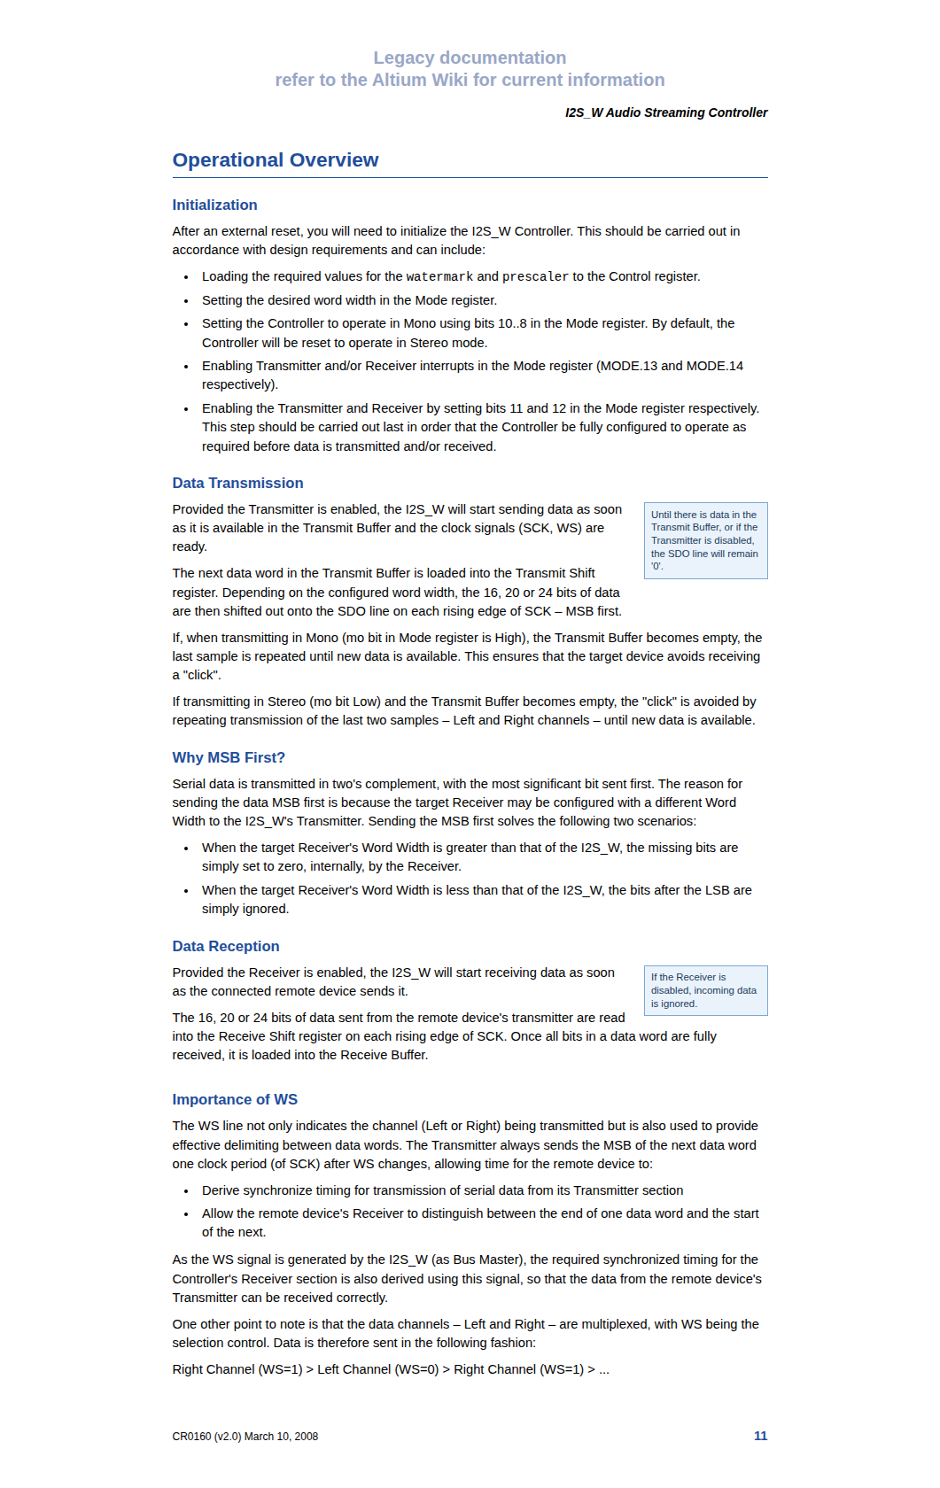Legacy documentation
refer to the Altium Wiki for current information
I2S_W Audio Streaming Controller
Operational Overview
Initialization
After an external reset, you will need to initialize the I2S_W Controller. This should be carried out in accordance with design requirements and can include:
Loading the required values for the watermark and prescaler to the Control register.
Setting the desired word width in the Mode register.
Setting the Controller to operate in Mono using bits 10..8 in the Mode register. By default, the Controller will be reset to operate in Stereo mode.
Enabling Transmitter and/or Receiver interrupts in the Mode register (MODE.13 and MODE.14 respectively).
Enabling the Transmitter and Receiver by setting bits 11 and 12 in the Mode register respectively. This step should be carried out last in order that the Controller be fully configured to operate as required before data is transmitted and/or received.
Data Transmission
Until there is data in the Transmit Buffer, or if the Transmitter is disabled, the SDO line will remain '0'.
Provided the Transmitter is enabled, the I2S_W will start sending data as soon as it is available in the Transmit Buffer and the clock signals (SCK, WS) are ready.
The next data word in the Transmit Buffer is loaded into the Transmit Shift register. Depending on the configured word width, the 16, 20 or 24 bits of data are then shifted out onto the SDO line on each rising edge of SCK – MSB first.
If, when transmitting in Mono (mo bit in Mode register is High), the Transmit Buffer becomes empty, the last sample is repeated until new data is available. This ensures that the target device avoids receiving a "click".
If transmitting in Stereo (mo bit Low) and the Transmit Buffer becomes empty, the "click" is avoided by repeating transmission of the last two samples – Left and Right channels – until new data is available.
Why MSB First?
Serial data is transmitted in two's complement, with the most significant bit sent first. The reason for sending the data MSB first is because the target Receiver may be configured with a different Word Width to the I2S_W's Transmitter. Sending the MSB first solves the following two scenarios:
When the target Receiver's Word Width is greater than that of the I2S_W, the missing bits are simply set to zero, internally, by the Receiver.
When the target Receiver's Word Width is less than that of the I2S_W, the bits after the LSB are simply ignored.
Data Reception
If the Receiver is disabled, incoming data is ignored.
Provided the Receiver is enabled, the I2S_W will start receiving data as soon as the connected remote device sends it.
The 16, 20 or 24 bits of data sent from the remote device's transmitter are read into the Receive Shift register on each rising edge of SCK. Once all bits in a data word are fully received, it is loaded into the Receive Buffer.
Importance of WS
The WS line not only indicates the channel (Left or Right) being transmitted but is also used to provide effective delimiting between data words. The Transmitter always sends the MSB of the next data word one clock period (of SCK) after WS changes, allowing time for the remote device to:
Derive synchronize timing for transmission of serial data from its Transmitter section
Allow the remote device's Receiver to distinguish between the end of one data word and the start of the next.
As the WS signal is generated by the I2S_W (as Bus Master), the required synchronized timing for the Controller's Receiver section is also derived using this signal, so that the data from the remote device's Transmitter can be received correctly.
One other point to note is that the data channels – Left and Right – are multiplexed, with WS being the selection control. Data is therefore sent in the following fashion:
Right Channel (WS=1) > Left Channel (WS=0) > Right Channel (WS=1) > ...
CR0160 (v2.0) March 10, 2008
11